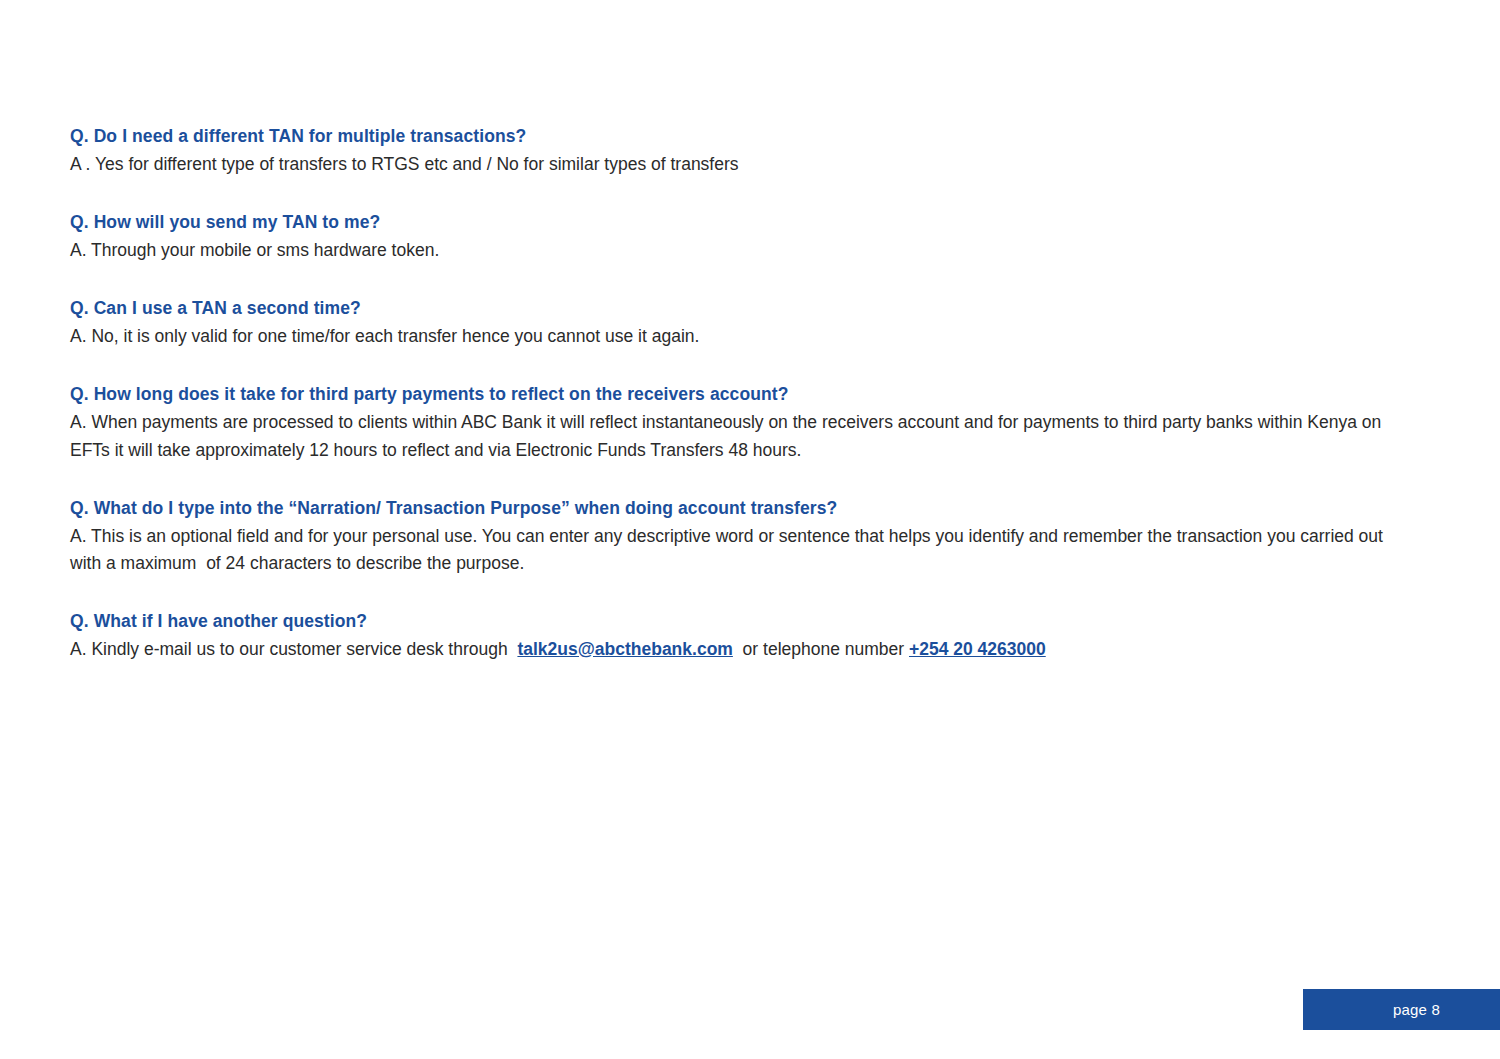Q. Do I need a different TAN for multiple transactions?
A . Yes for different type of transfers to RTGS etc and / No for similar types of transfers
Q. How will you send my TAN to me?
A. Through your mobile or sms hardware token.
Q. Can I use a TAN a second time?
A. No, it is only valid for one time/for each transfer hence you cannot use it again.
Q. How long does it take for third party payments to reflect on the receivers account?
A. When payments are processed to clients within ABC Bank it will reflect instantaneously on the receivers account and for payments to third party banks within Kenya on EFTs it will take approximately 12 hours to reflect and via Electronic Funds Transfers 48 hours.
Q. What do I type into the “Narration/ Transaction Purpose” when doing account transfers?
A. This is an optional field and for your personal use. You can enter any descriptive word or sentence that helps you identify and remember the transaction you carried out with a maximum of 24 characters to describe the purpose.
Q. What if I have another question?
A. Kindly e-mail us to our customer service desk through talk2us@abcthebank.com or telephone number +254 20 4263000
page 8